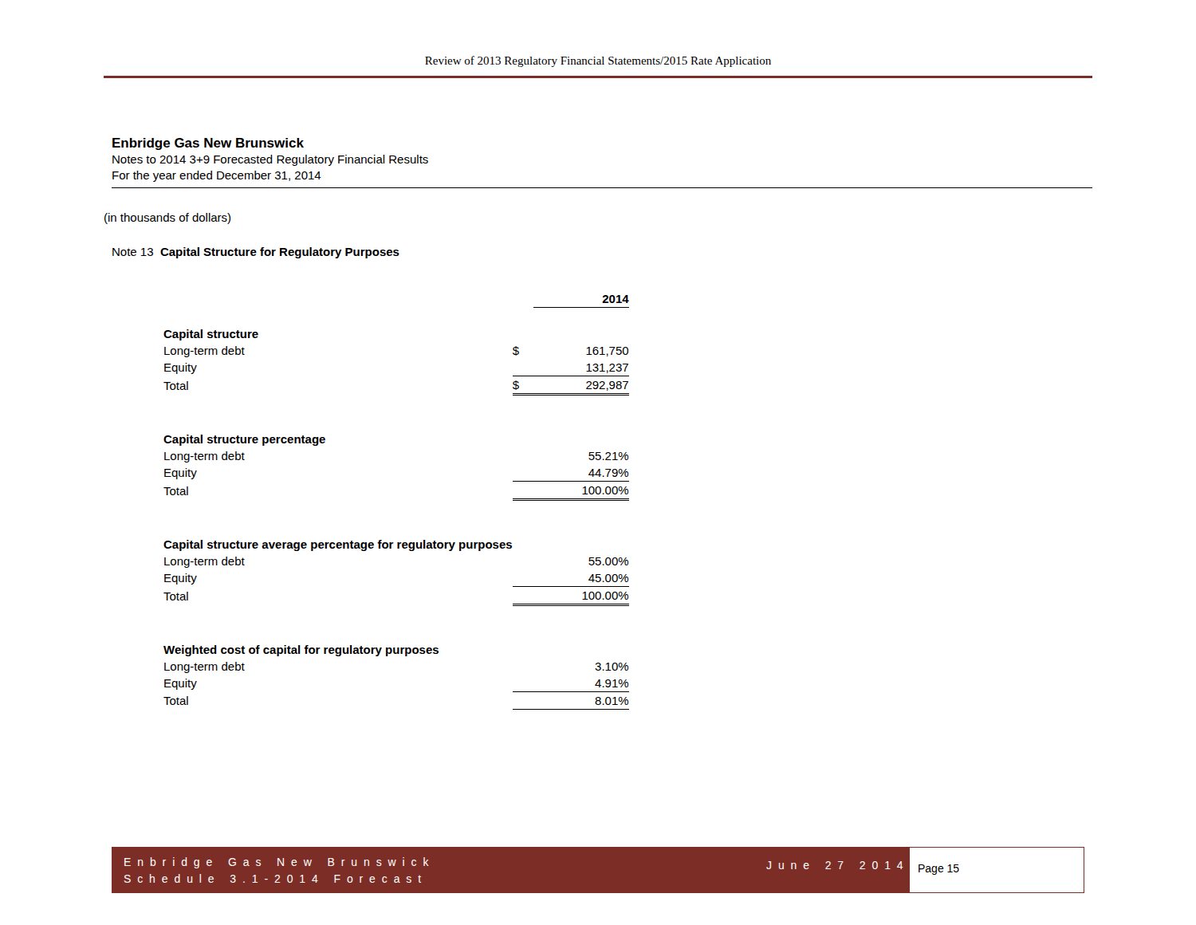Review of 2013 Regulatory Financial Statements/2015 Rate Application
Enbridge Gas New Brunswick
Notes to 2014 3+9 Forecasted Regulatory Financial Results
For the year ended December 31, 2014
(in thousands of dollars)
Note 13 Capital Structure for Regulatory Purposes
| | | 2014 |
| Capital structure | | |
| Long-term debt | $ | 161,750 |
| Equity | | 131,237 |
| Total | $ | 292,987 |
| Capital structure percentage | | |
| Long-term debt | | 55.21% |
| Equity | | 44.79% |
| Total | | 100.00% |
| Capital structure average percentage for regulatory purposes | | |
| Long-term debt | | 55.00% |
| Equity | | 45.00% |
| Total | | 100.00% |
| Weighted cost of capital for regulatory purposes | | |
| Long-term debt | | 3.10% |
| Equity | | 4.91% |
| Total | | 8.01% |
E n b r i d g e G a s N e w B r u n s w i c k
S c h e d u l e 3 . 1 - 2 0 1 4 F o r e c a s t
J u n e 2 7 2 0 1 4
Page 15